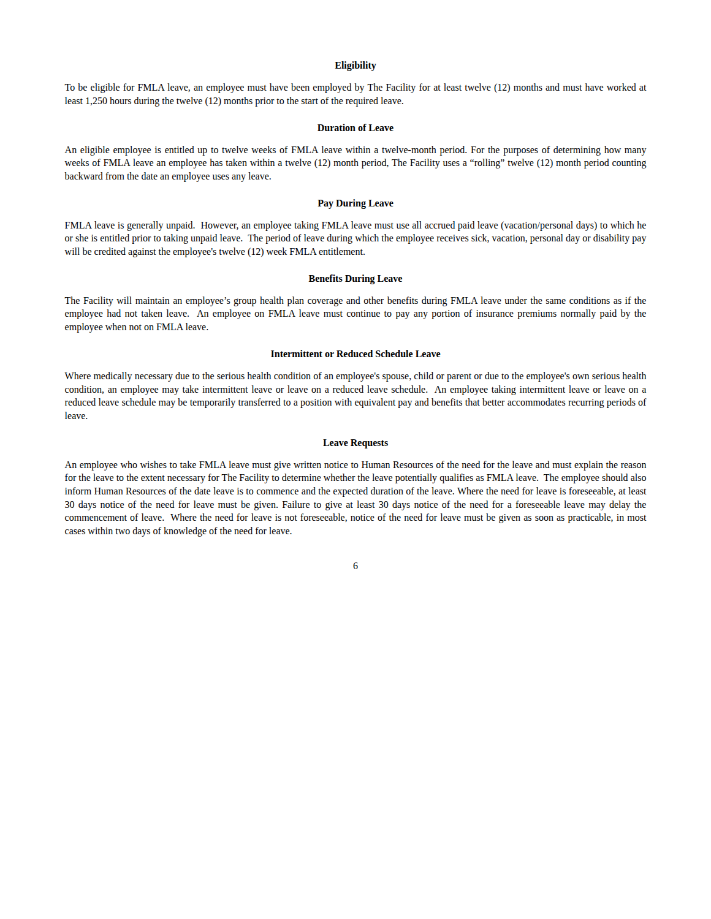Eligibility
To be eligible for FMLA leave, an employee must have been employed by The Facility for at least twelve (12) months and must have worked at least 1,250 hours during the twelve (12) months prior to the start of the required leave.
Duration of Leave
An eligible employee is entitled up to twelve weeks of FMLA leave within a twelve-month period. For the purposes of determining how many weeks of FMLA leave an employee has taken within a twelve (12) month period, The Facility uses a “rolling” twelve (12) month period counting backward from the date an employee uses any leave.
Pay During Leave
FMLA leave is generally unpaid. However, an employee taking FMLA leave must use all accrued paid leave (vacation/personal days) to which he or she is entitled prior to taking unpaid leave. The period of leave during which the employee receives sick, vacation, personal day or disability pay will be credited against the employee's twelve (12) week FMLA entitlement.
Benefits During Leave
The Facility will maintain an employee’s group health plan coverage and other benefits during FMLA leave under the same conditions as if the employee had not taken leave. An employee on FMLA leave must continue to pay any portion of insurance premiums normally paid by the employee when not on FMLA leave.
Intermittent or Reduced Schedule Leave
Where medically necessary due to the serious health condition of an employee's spouse, child or parent or due to the employee's own serious health condition, an employee may take intermittent leave or leave on a reduced leave schedule. An employee taking intermittent leave or leave on a reduced leave schedule may be temporarily transferred to a position with equivalent pay and benefits that better accommodates recurring periods of leave.
Leave Requests
An employee who wishes to take FMLA leave must give written notice to Human Resources of the need for the leave and must explain the reason for the leave to the extent necessary for The Facility to determine whether the leave potentially qualifies as FMLA leave. The employee should also inform Human Resources of the date leave is to commence and the expected duration of the leave. Where the need for leave is foreseeable, at least 30 days notice of the need for leave must be given. Failure to give at least 30 days notice of the need for a foreseeable leave may delay the commencement of leave. Where the need for leave is not foreseeable, notice of the need for leave must be given as soon as practicable, in most cases within two days of knowledge of the need for leave.
6